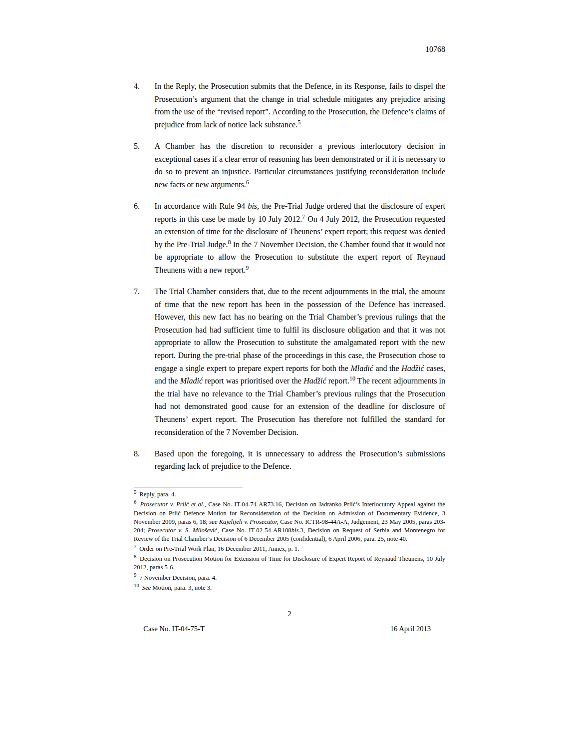10768
4.
In the Reply, the Prosecution submits that the Defence, in its Response, fails to dispel the Prosecution’s argument that the change in trial schedule mitigates any prejudice arising from the use of the “revised report”. According to the Prosecution, the Defence’s claims of prejudice from lack of notice lack substance.5
5.
A Chamber has the discretion to reconsider a previous interlocutory decision in exceptional cases if a clear error of reasoning has been demonstrated or if it is necessary to do so to prevent an injustice. Particular circumstances justifying reconsideration include new facts or new arguments.6
6.
In accordance with Rule 94 bis, the Pre-Trial Judge ordered that the disclosure of expert reports in this case be made by 10 July 2012.7 On 4 July 2012, the Prosecution requested an extension of time for the disclosure of Theunens’ expert report; this request was denied by the Pre-Trial Judge.8 In the 7 November Decision, the Chamber found that it would not be appropriate to allow the Prosecution to substitute the expert report of Reynaud Theunens with a new report.9
7.
The Trial Chamber considers that, due to the recent adjournments in the trial, the amount of time that the new report has been in the possession of the Defence has increased. However, this new fact has no bearing on the Trial Chamber’s previous rulings that the Prosecution had had sufficient time to fulfil its disclosure obligation and that it was not appropriate to allow the Prosecution to substitute the amalgamated report with the new report. During the pre-trial phase of the proceedings in this case, the Prosecution chose to engage a single expert to prepare expert reports for both the Mladić and the Hadžić cases, and the Mladić report was prioritised over the Hadžić report.10 The recent adjournments in the trial have no relevance to the Trial Chamber’s previous rulings that the Prosecution had not demonstrated good cause for an extension of the deadline for disclosure of Theunens’ expert report. The Prosecution has therefore not fulfilled the standard for reconsideration of the 7 November Decision.
8.
Based upon the foregoing, it is unnecessary to address the Prosecution’s submissions regarding lack of prejudice to the Defence.
5 Reply, para. 4.
6 Prosecutor v. Prlić et al., Case No. IT-04-74-AR73.16, Decision on Jadranko Prlić’s Interlocutory Appeal against the Decision on Prlić Defence Motion for Reconsideration of the Decision on Admission of Documentary Evidence, 3 November 2009, paras 6, 18; see Kajelijeli v. Prosecutor, Case No. ICTR-98-44A-A, Judgement, 23 May 2005, paras 203-204; Prosecutor v. S. Milošević, Case No. IT-02-54-AR108bis.3, Decision on Request of Serbia and Montenegro for Review of the Trial Chamber’s Decision of 6 December 2005 (confidential), 6 April 2006, para. 25, note 40.
7 Order on Pre-Trial Work Plan, 16 December 2011, Annex, p. 1.
8 Decision on Prosecution Motion for Extension of Time for Disclosure of Expert Report of Reynaud Theunens, 10 July 2012, paras 5-6.
9 7 November Decision, para. 4.
10 See Motion, para. 3, note 3.
2
Case No. IT-04-75-T
16 April 2013